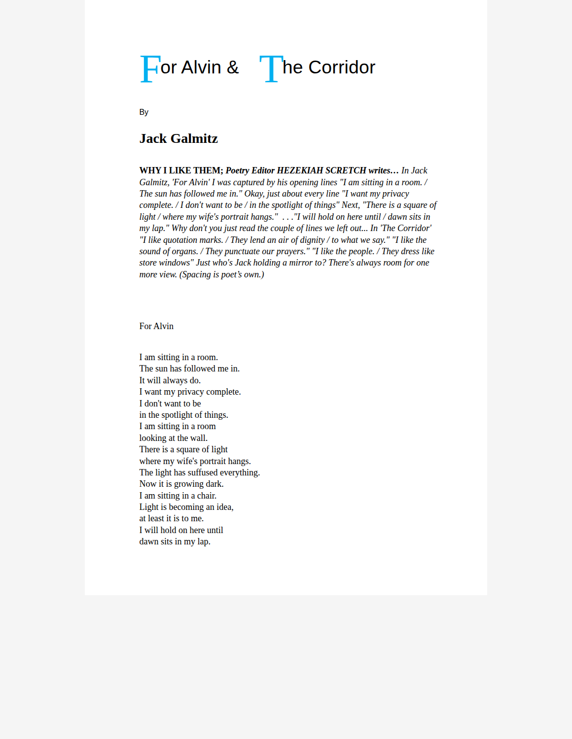For Alvin & The Corridor
By
Jack Galmitz
WHY I LIKE THEM; Poetry Editor HEZEKIAH SCRETCH writes… In Jack Galmitz, 'For Alvin' I was captured by his opening lines "I am sitting in a room. / The sun has followed me in." Okay, just about every line "I want my privacy complete. / I don't want to be / in the spotlight of things" Next, "There is a square of light / where my wife's portrait hangs." . . ."I will hold on here until / dawn sits in my lap." Why don't you just read the couple of lines we left out... In 'The Corridor' "I like quotation marks. / They lend an air of dignity / to what we say." "I like the sound of organs. / They punctuate our prayers." "I like the people. / They dress like store windows" Just who's Jack holding a mirror to? There's always room for one more view. (Spacing is poet’s own.)
For Alvin
I am sitting in a room. The sun has followed me in. It will always do. I want my privacy complete. I don't want to be in the spotlight of things. I am sitting in a room looking at the wall. There is a square of light where my wife's portrait hangs. The light has suffused everything. Now it is growing dark. I am sitting in a chair. Light is becoming an idea, at least it is to me. I will hold on here until dawn sits in my lap.